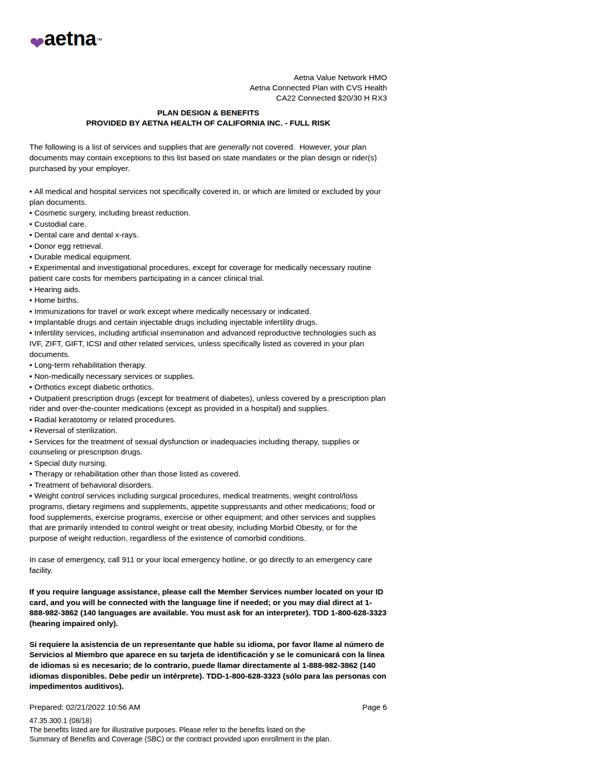❤aetna™
Aetna Value Network HMO
Aetna Connected Plan with CVS Health
CA22 Connected $20/30 H RX3
PLAN DESIGN & BENEFITS
PROVIDED BY AETNA HEALTH OF CALIFORNIA INC. - FULL RISK
The following is a list of services and supplies that are generally not covered. However, your plan documents may contain exceptions to this list based on state mandates or the plan design or rider(s) purchased by your employer.
All medical and hospital services not specifically covered in, or which are limited or excluded by your plan documents.
Cosmetic surgery, including breast reduction.
Custodial care.
Dental care and dental x-rays.
Donor egg retrieval.
Durable medical equipment.
Experimental and investigational procedures, except for coverage for medically necessary routine patient care costs for members participating in a cancer clinical trial.
Hearing aids.
Home births.
Immunizations for travel or work except where medically necessary or indicated.
Implantable drugs and certain injectable drugs including injectable infertility drugs.
Infertility services, including artificial insemination and advanced reproductive technologies such as IVF, ZIFT, GIFT, ICSI and other related services, unless specifically listed as covered in your plan documents.
Long-term rehabilitation therapy.
Non-medically necessary services or supplies.
Orthotics except diabetic orthotics.
Outpatient prescription drugs (except for treatment of diabetes), unless covered by a prescription plan rider and over-the-counter medications (except as provided in a hospital) and supplies.
Radial keratotomy or related procedures.
Reversal of sterilization.
Services for the treatment of sexual dysfunction or inadequacies including therapy, supplies or counseling or prescription drugs.
Special duty nursing.
Therapy or rehabilitation other than those listed as covered.
Treatment of behavioral disorders.
Weight control services including surgical procedures, medical treatments, weight control/loss programs, dietary regimens and supplements, appetite suppressants and other medications; food or food supplements, exercise programs, exercise or other equipment; and other services and supplies that are primarily intended to control weight or treat obesity, including Morbid Obesity, or for the purpose of weight reduction, regardless of the existence of comorbid conditions.
In case of emergency, call 911 or your local emergency hotline, or go directly to an emergency care facility.
If you require language assistance, please call the Member Services number located on your ID card, and you will be connected with the language line if needed; or you may dial direct at 1-888-982-3862 (140 languages are available. You must ask for an interpreter). TDD 1-800-628-3323 (hearing impaired only).
Si requiere la asistencia de un representante que hable su idioma, por favor llame al número de Servicios al Miembro que aparece en su tarjeta de identificación y se le comunicará con la línea de idiomas si es necesario; de lo contrario, puede llamar directamente al 1-888-982-3862 (140 idiomas disponibles. Debe pedir un intérprete). TDD-1-800-628-3323 (sólo para las personas con impedimentos auditivos).
Prepared: 02/21/2022 10:56 AM Page 6
47.35.300.1 (08/18)
The benefits listed are for illustrative purposes. Please refer to the benefits listed on the
Summary of Benefits and Coverage (SBC) or the contract provided upon enrollment in the plan.